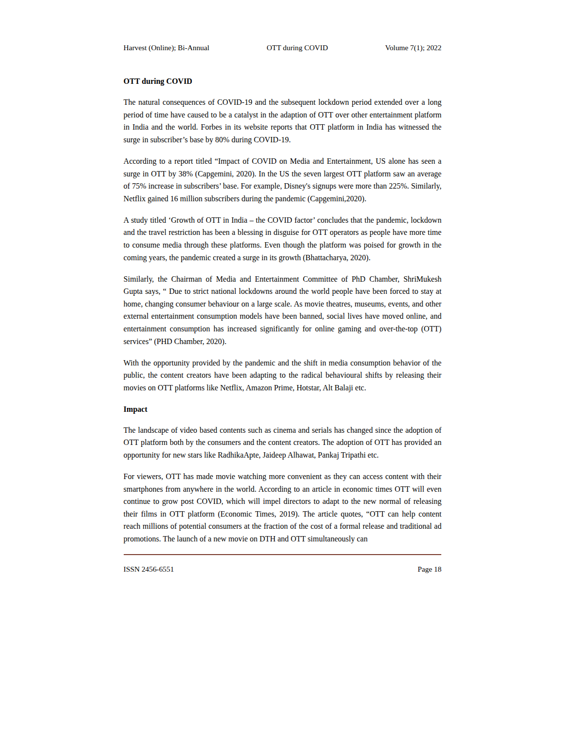Harvest (Online); Bi-Annual OTT during COVID Volume 7(1); 2022
OTT during COVID
The natural consequences of COVID-19 and the subsequent lockdown period extended over a long period of time have caused to be a catalyst in the adaption of OTT over other entertainment platform in India and the world. Forbes in its website reports that OTT platform in India has witnessed the surge in subscriber’s base by 80% during COVID-19.
According to a report titled “Impact of COVID on Media and Entertainment, US alone has seen a surge in OTT by 38% (Capgemini, 2020). In the US the seven largest OTT platform saw an average of 75% increase in subscribers’ base. For example, Disney's signups were more than 225%. Similarly, Netflix gained 16 million subscribers during the pandemic (Capgemini,2020).
A study titled ‘Growth of OTT in India – the COVID factor’ concludes that the pandemic, lockdown and the travel restriction has been a blessing in disguise for OTT operators as people have more time to consume media through these platforms. Even though the platform was poised for growth in the coming years, the pandemic created a surge in its growth (Bhattacharya, 2020).
Similarly, the Chairman of Media and Entertainment Committee of PhD Chamber, ShriMukesh Gupta says, “ Due to strict national lockdowns around the world people have been forced to stay at home, changing consumer behaviour on a large scale. As movie theatres, museums, events, and other external entertainment consumption models have been banned, social lives have moved online, and entertainment consumption has increased significantly for online gaming and over-the-top (OTT) services” (PHD Chamber, 2020).
With the opportunity provided by the pandemic and the shift in media consumption behavior of the public, the content creators have been adapting to the radical behavioural shifts by releasing their movies on OTT platforms like Netflix, Amazon Prime, Hotstar, Alt Balaji etc.
Impact
The landscape of video based contents such as cinema and serials has changed since the adoption of OTT platform both by the consumers and the content creators. The adoption of OTT has provided an opportunity for new stars like RadhikaApte, Jaideep Alhawat, Pankaj Tripathi etc.
For viewers, OTT has made movie watching more convenient as they can access content with their smartphones from anywhere in the world. According to an article in economic times OTT will even continue to grow post COVID, which will impel directors to adapt to the new normal of releasing their films in OTT platform (Economic Times, 2019). The article quotes, “OTT can help content reach millions of potential consumers at the fraction of the cost of a formal release and traditional ad promotions. The launch of a new movie on DTH and OTT simultaneously can
ISSN 2456-6551 Page 18